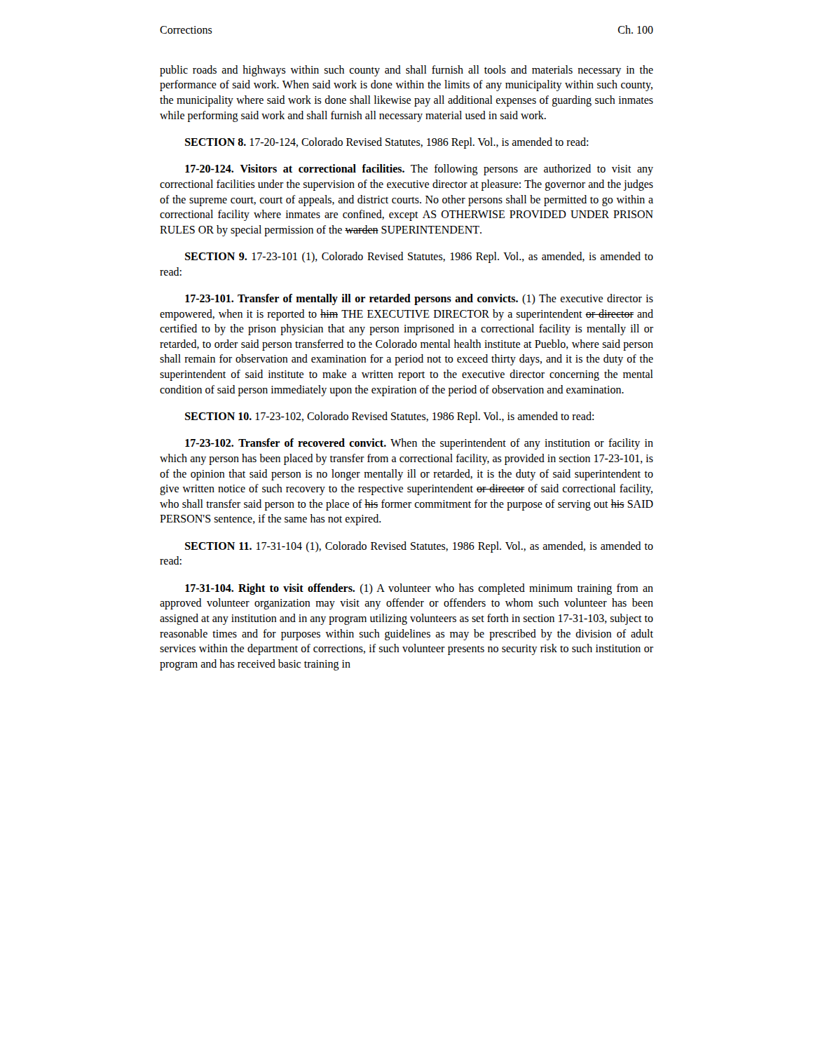Corrections
Ch. 100
public roads and highways within such county and shall furnish all tools and materials necessary in the performance of said work. When said work is done within the limits of any municipality within such county, the municipality where said work is done shall likewise pay all additional expenses of guarding such inmates while performing said work and shall furnish all necessary material used in said work.
SECTION 8. 17-20-124, Colorado Revised Statutes, 1986 Repl. Vol., is amended to read:
17-20-124. Visitors at correctional facilities. The following persons are authorized to visit any correctional facilities under the supervision of the executive director at pleasure: The governor and the judges of the supreme court, court of appeals, and district courts. No other persons shall be permitted to go within a correctional facility where inmates are confined, except AS OTHERWISE PROVIDED UNDER PRISON RULES OR by special permission of the warden SUPERINTENDENT.
SECTION 9. 17-23-101 (1), Colorado Revised Statutes, 1986 Repl. Vol., as amended, is amended to read:
17-23-101. Transfer of mentally ill or retarded persons and convicts. (1) The executive director is empowered, when it is reported to him THE EXECUTIVE DIRECTOR by a superintendent or director and certified to by the prison physician that any person imprisoned in a correctional facility is mentally ill or retarded, to order said person transferred to the Colorado mental health institute at Pueblo, where said person shall remain for observation and examination for a period not to exceed thirty days, and it is the duty of the superintendent of said institute to make a written report to the executive director concerning the mental condition of said person immediately upon the expiration of the period of observation and examination.
SECTION 10. 17-23-102, Colorado Revised Statutes, 1986 Repl. Vol., is amended to read:
17-23-102. Transfer of recovered convict. When the superintendent of any institution or facility in which any person has been placed by transfer from a correctional facility, as provided in section 17-23-101, is of the opinion that said person is no longer mentally ill or retarded, it is the duty of said superintendent to give written notice of such recovery to the respective superintendent or director of said correctional facility, who shall transfer said person to the place of his former commitment for the purpose of serving out his SAID PERSON'S sentence, if the same has not expired.
SECTION 11. 17-31-104 (1), Colorado Revised Statutes, 1986 Repl. Vol., as amended, is amended to read:
17-31-104. Right to visit offenders. (1) A volunteer who has completed minimum training from an approved volunteer organization may visit any offender or offenders to whom such volunteer has been assigned at any institution and in any program utilizing volunteers as set forth in section 17-31-103, subject to reasonable times and for purposes within such guidelines as may be prescribed by the division of adult services within the department of corrections, if such volunteer presents no security risk to such institution or program and has received basic training in